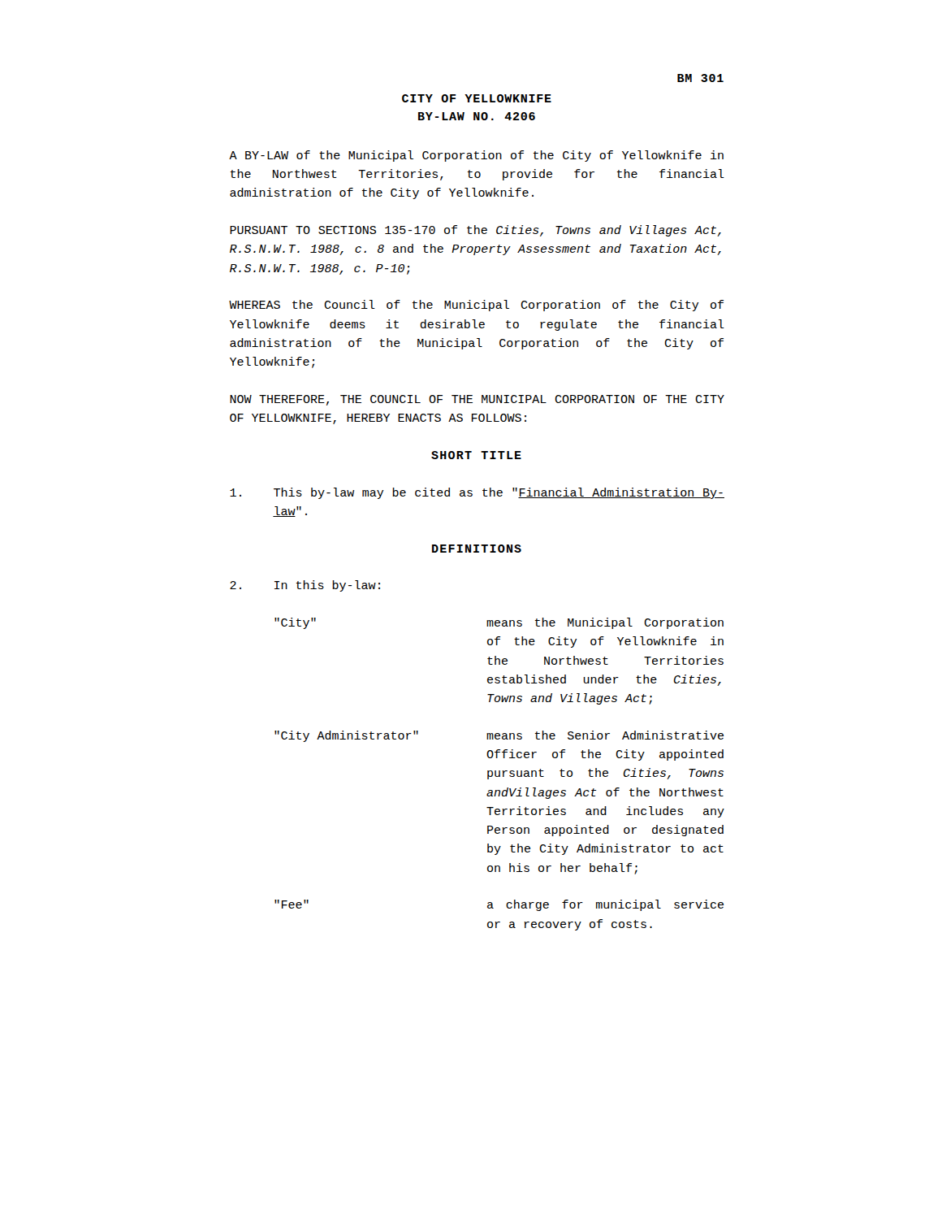BM 301
CITY OF YELLOWKNIFE
BY-LAW NO. 4206
A BY-LAW of the Municipal Corporation of the City of Yellowknife in the Northwest Territories, to provide for the financial administration of the City of Yellowknife.
PURSUANT TO SECTIONS 135-170 of the Cities, Towns and Villages Act, R.S.N.W.T. 1988, c. 8 and the Property Assessment and Taxation Act, R.S.N.W.T. 1988, c. P-10;
WHEREAS the Council of the Municipal Corporation of the City of Yellowknife deems it desirable to regulate the financial administration of the Municipal Corporation of the City of Yellowknife;
NOW THEREFORE, THE COUNCIL OF THE MUNICIPAL CORPORATION OF THE CITY OF YELLOWKNIFE, HEREBY ENACTS AS FOLLOWS:
SHORT TITLE
1.
This by-law may be cited as the "Financial Administration By-law".
DEFINITIONS
2.
In this by-law:
"City"
means the Municipal Corporation of the City of Yellowknife in the Northwest Territories established under the Cities, Towns and Villages Act;
"City Administrator"
means the Senior Administrative Officer of the City appointed pursuant to the Cities, Towns and Villages Act of the Northwest Territories and includes any Person appointed or designated by the City Administrator to act on his or her behalf;
"Fee"
a charge for municipal service or a recovery of costs.